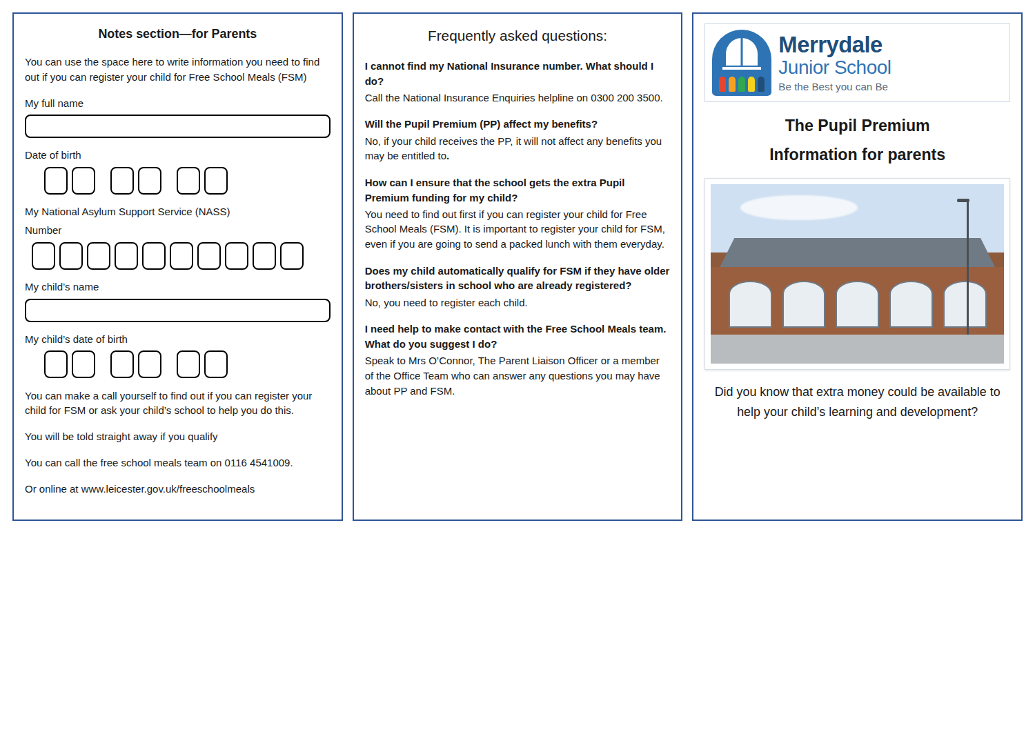Notes section—for Parents
You can use the space here to write information you need to find out if you can register your child for Free School Meals (FSM)
My full name
Date of birth
My National Asylum Support Service (NASS)
Number
My child’s name
My child’s date of birth
You can make a call yourself to find out if you can register your child for FSM or ask your child’s school to help you do this.
You will be told straight away if you qualify
You can call the free school meals team on 0116 4541009.
Or online at www.leicester.gov.uk/freeschoolmeals
Frequently asked questions:
I cannot find my National Insurance number. What should I do?
Call the National Insurance Enquiries helpline on 0300 200 3500.
Will the Pupil Premium (PP) affect my benefits?
No, if your child receives the PP, it will not affect any benefits you may be entitled to.
How can I ensure that the school gets the extra Pupil Premium funding for my child?
You need to find out first if you can register your child for Free School Meals (FSM). It is important to register your child for FSM, even if you are going to send a packed lunch with them everyday.
Does my child automatically qualify for FSM if they have older brothers/sisters in school who are already registered?
No, you need to register each child.
I need help to make contact with the Free School Meals team. What do you suggest I do?
Speak to Mrs O’Connor, The Parent Liaison Officer or a member of the Office Team who can answer any questions you may have about PP and FSM.
Merrydale
Junior School
Be the Best you can Be
The Pupil Premium
Information for parents
Did you know that extra money could be available to help your child’s learning and development?